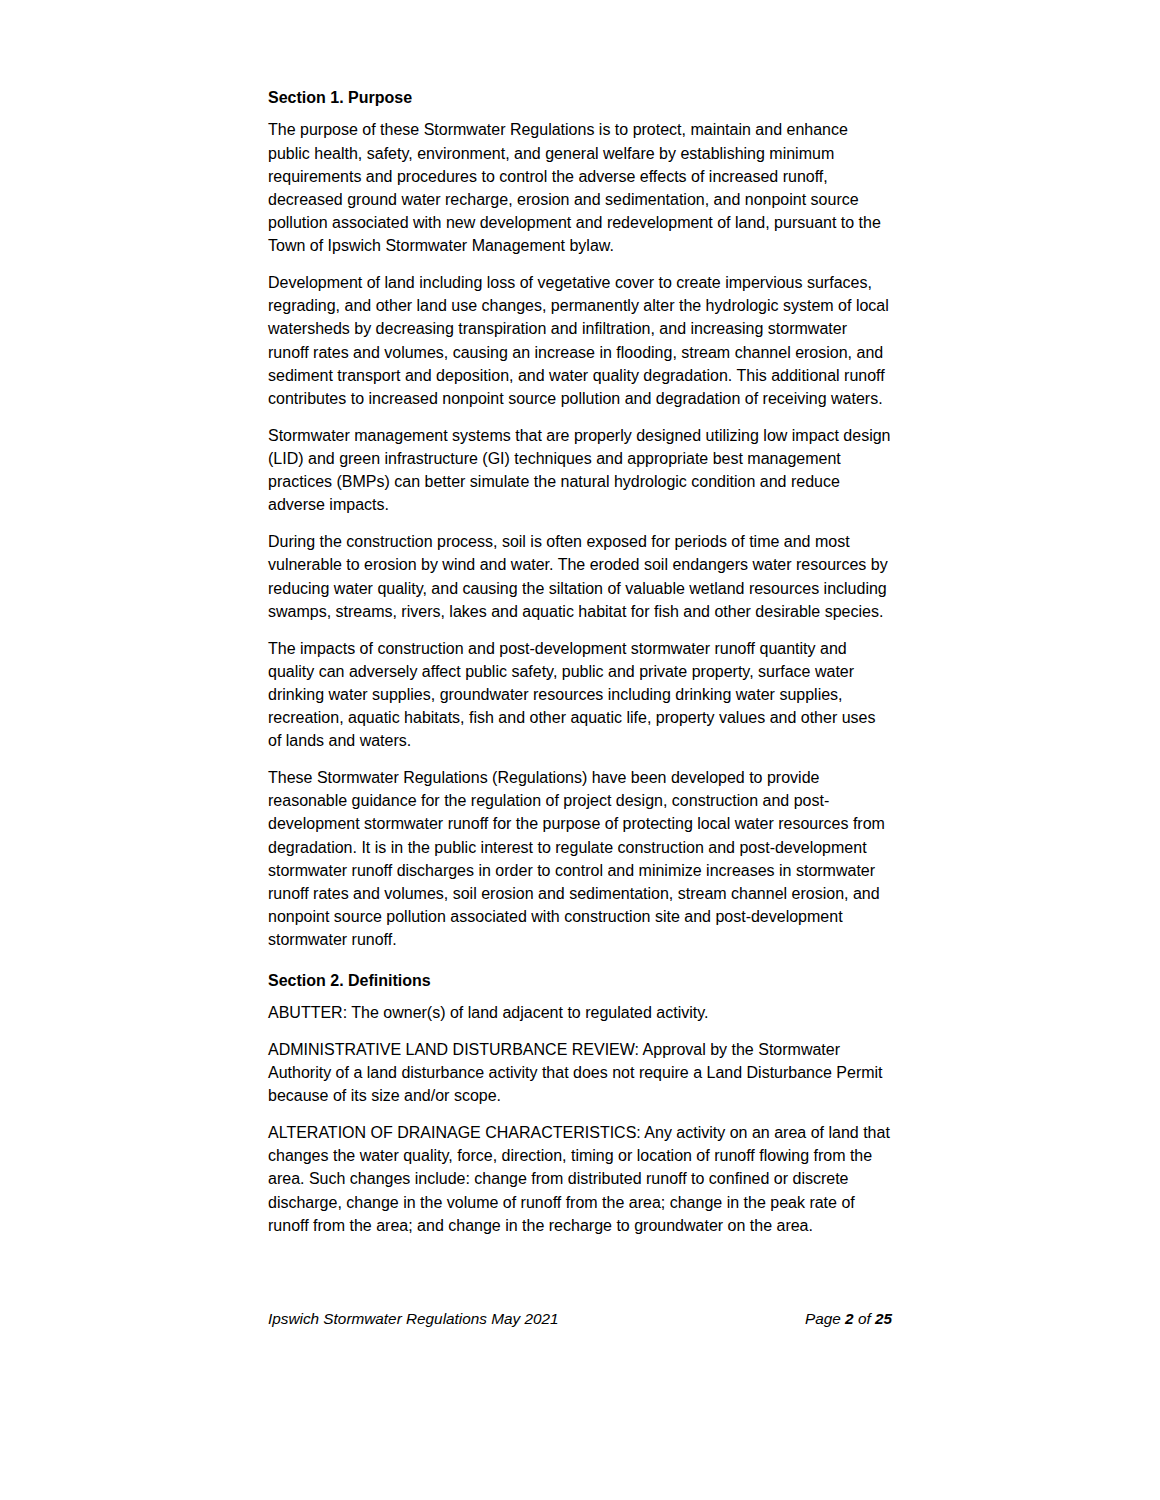Section 1. Purpose
The purpose of these Stormwater Regulations is to protect, maintain and enhance public health, safety, environment, and general welfare by establishing minimum requirements and procedures to control the adverse effects of increased runoff, decreased ground water recharge, erosion and sedimentation, and nonpoint source pollution associated with new development and redevelopment of land, pursuant to the Town of Ipswich Stormwater Management bylaw.
Development of land including loss of vegetative cover to create impervious surfaces, regrading, and other land use changes, permanently alter the hydrologic system of local watersheds by decreasing transpiration and infiltration, and increasing stormwater runoff rates and volumes, causing an increase in flooding, stream channel erosion, and sediment transport and deposition, and water quality degradation. This additional runoff contributes to increased nonpoint source pollution and degradation of receiving waters.
Stormwater management systems that are properly designed utilizing low impact design (LID) and green infrastructure (GI) techniques and appropriate best management practices (BMPs) can better simulate the natural hydrologic condition and reduce adverse impacts.
During the construction process, soil is often exposed for periods of time and most vulnerable to erosion by wind and water. The eroded soil endangers water resources by reducing water quality, and causing the siltation of valuable wetland resources including swamps, streams, rivers, lakes and aquatic habitat for fish and other desirable species.
The impacts of construction and post-development stormwater runoff quantity and quality can adversely affect public safety, public and private property, surface water drinking water supplies, groundwater resources including drinking water supplies, recreation, aquatic habitats, fish and other aquatic life, property values and other uses of lands and waters.
These Stormwater Regulations (Regulations) have been developed to provide reasonable guidance for the regulation of project design, construction and post-development stormwater runoff for the purpose of protecting local water resources from degradation. It is in the public interest to regulate construction and post-development stormwater runoff discharges in order to control and minimize increases in stormwater runoff rates and volumes, soil erosion and sedimentation, stream channel erosion, and nonpoint source pollution associated with construction site and post-development stormwater runoff.
Section 2. Definitions
ABUTTER: The owner(s) of land adjacent to regulated activity.
ADMINISTRATIVE LAND DISTURBANCE REVIEW: Approval by the Stormwater Authority of a land disturbance activity that does not require a Land Disturbance Permit because of its size and/or scope.
ALTERATION OF DRAINAGE CHARACTERISTICS: Any activity on an area of land that changes the water quality, force, direction, timing or location of runoff flowing from the area. Such changes include: change from distributed runoff to confined or discrete discharge, change in the volume of runoff from the area; change in the peak rate of runoff from the area; and change in the recharge to groundwater on the area.
Ipswich Stormwater Regulations May 2021
Page 2 of 25